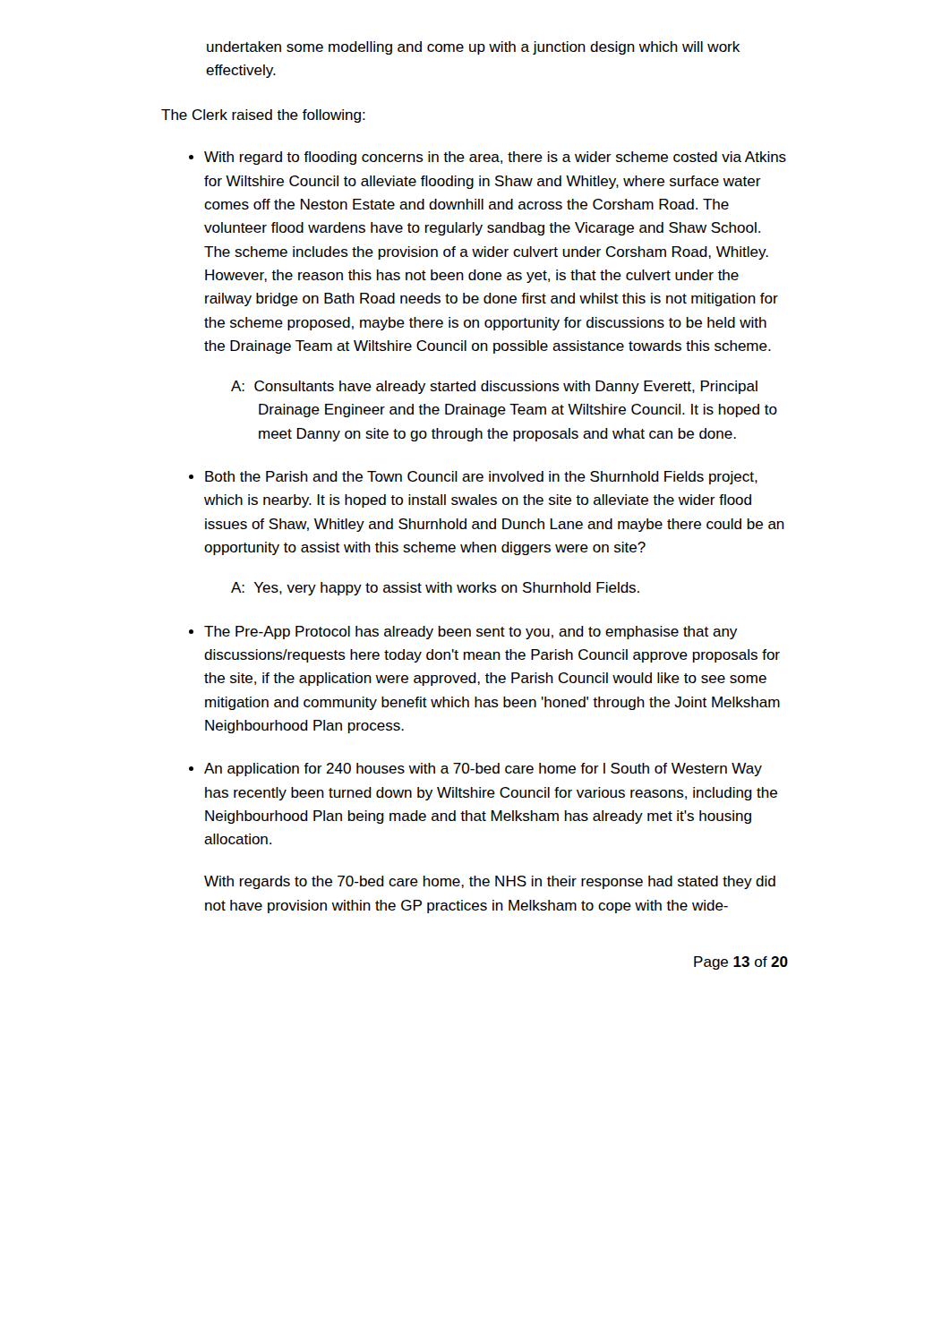undertaken some modelling and come up with a junction design which will work effectively.
The Clerk raised the following:
With regard to flooding concerns in the area, there is a wider scheme costed via Atkins for Wiltshire Council to alleviate flooding in Shaw and Whitley, where surface water comes off the Neston Estate and downhill and across the Corsham Road. The volunteer flood wardens have to regularly sandbag the Vicarage and Shaw School. The scheme includes the provision of a wider culvert under Corsham Road, Whitley. However, the reason this has not been done as yet, is that the culvert under the railway bridge on Bath Road needs to be done first and whilst this is not mitigation for the scheme proposed, maybe there is on opportunity for discussions to be held with the Drainage Team at Wiltshire Council on possible assistance towards this scheme.
A: Consultants have already started discussions with Danny Everett, Principal Drainage Engineer and the Drainage Team at Wiltshire Council. It is hoped to meet Danny on site to go through the proposals and what can be done.
Both the Parish and the Town Council are involved in the Shurnhold Fields project, which is nearby. It is hoped to install swales on the site to alleviate the wider flood issues of Shaw, Whitley and Shurnhold and Dunch Lane and maybe there could be an opportunity to assist with this scheme when diggers were on site?
A: Yes, very happy to assist with works on Shurnhold Fields.
The Pre-App Protocol has already been sent to you, and to emphasise that any discussions/requests here today don't mean the Parish Council approve proposals for the site, if the application were approved, the Parish Council would like to see some mitigation and community benefit which has been 'honed' through the Joint Melksham Neighbourhood Plan process.
An application for 240 houses with a 70-bed care home for l South of Western Way has recently been turned down by Wiltshire Council for various reasons, including the Neighbourhood Plan being made and that Melksham has already met it's housing allocation.
With regards to the 70-bed care home, the NHS in their response had stated they did not have provision within the GP practices in Melksham to cope with the wide-
Page 13 of 20